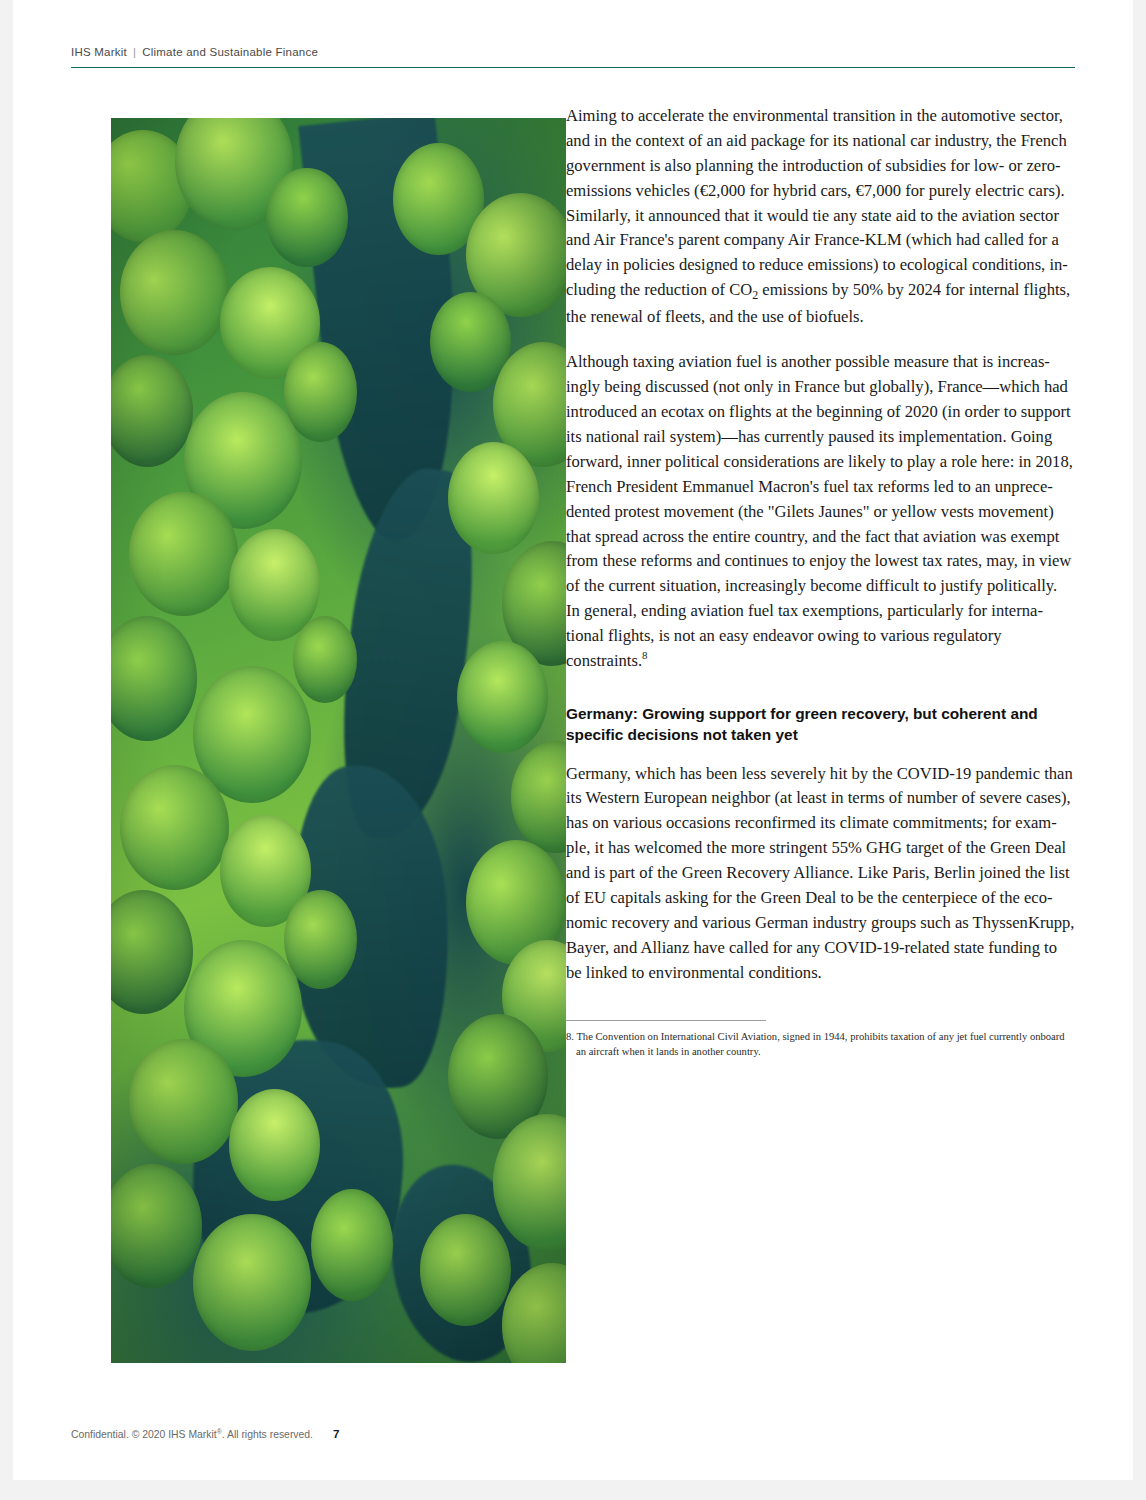IHS Markit|Climate and Sustainable Finance
Aiming to accelerate the environmental transition in the automotive sector, and in the context of an aid package for its national car industry, the French government is also planning the introduction of subsidies for low- or zero-emissions vehicles (€2,000 for hybrid cars, €7,000 for purely electric cars). Similarly, it announced that it would tie any state aid to the aviation sector and Air France's parent company Air France-KLM (which had called for a delay in policies designed to reduce emissions) to ecological conditions, including the reduction of CO2 emissions by 50% by 2024 for internal flights, the renewal of fleets, and the use of biofuels.
Although taxing aviation fuel is another possible measure that is increasingly being discussed (not only in France but globally), France—which had introduced an ecotax on flights at the beginning of 2020 (in order to support its national rail system)—has currently paused its implementation. Going forward, inner political considerations are likely to play a role here: in 2018, French President Emmanuel Macron's fuel tax reforms led to an unprecedented protest movement (the "Gilets Jaunes" or yellow vests movement) that spread across the entire country, and the fact that aviation was exempt from these reforms and continues to enjoy the lowest tax rates, may, in view of the current situation, increasingly become difficult to justify politically. In general, ending aviation fuel tax exemptions, particularly for international flights, is not an easy endeavor owing to various regulatory constraints.8
Germany: Growing support for green recovery, but coherent and specific decisions not taken yet
Germany, which has been less severely hit by the COVID-19 pandemic than its Western European neighbor (at least in terms of number of severe cases), has on various occasions reconfirmed its climate commitments; for example, it has welcomed the more stringent 55% GHG target of the Green Deal and is part of the Green Recovery Alliance. Like Paris, Berlin joined the list of EU capitals asking for the Green Deal to be the centerpiece of the economic recovery and various German industry groups such as ThyssenKrupp, Bayer, and Allianz have called for any COVID-19-related state funding to be linked to environmental conditions.
8. The Convention on International Civil Aviation, signed in 1944, prohibits taxation of any jet fuel currently onboard an aircraft when it lands in another country.
Confidential. © 2020 IHS Markit®. All rights reserved. 7